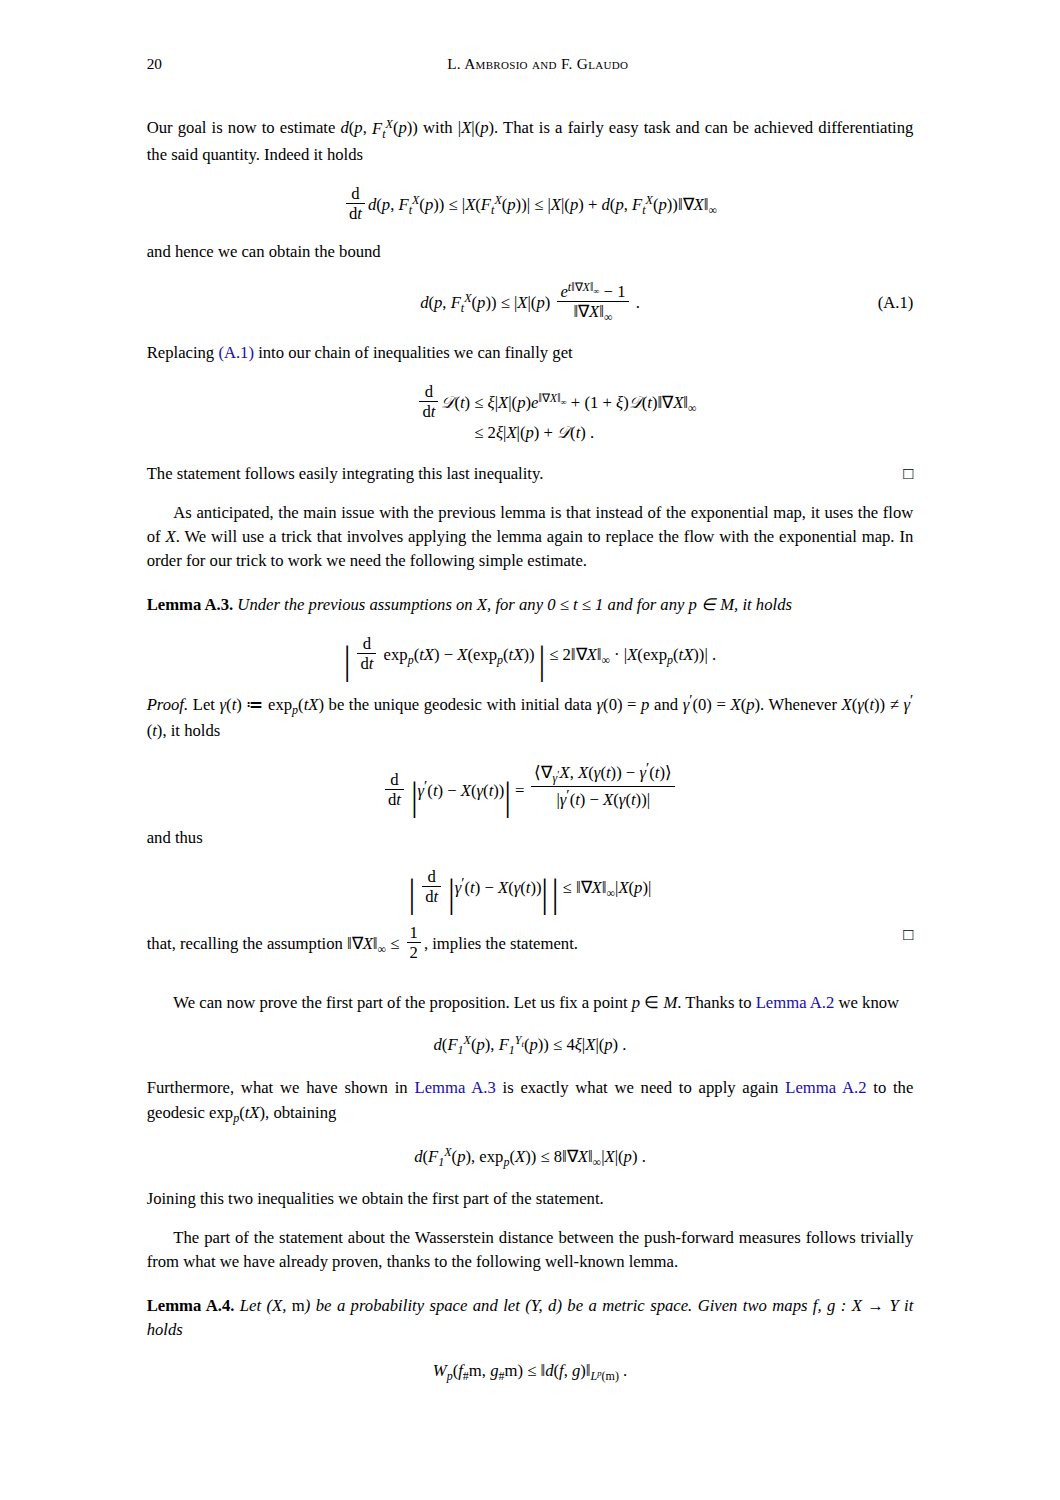20 L. Ambrosio and F. Glaudo
Our goal is now to estimate d(p, FtX(p)) with |X|(p). That is a fairly easy task and can be achieved differentiating the said quantity. Indeed it holds
ddt d(p, FtX(p)) ≤ |X(FtX(p))| ≤ |X|(p) + d(p, FtX(p))‖∇X‖∞
and hence we can obtain the bound
d(p, FtX(p)) ≤ |X|(p) et‖∇X‖∞ − 1 ‖∇X‖∞ . (A.1)
Replacing (A.1) into our chain of inequalities we can finally get
ddt 𝒟(t) ≤ ξ|X|(p)e‖∇X‖∞ + (1 + ξ)𝒟(t)‖∇X‖∞ ≤ 2ξ|X|(p) + 𝒟(t) .
The statement follows easily integrating this last inequality. □
As anticipated, the main issue with the previous lemma is that instead of the exponential map, it uses the flow of X. We will use a trick that involves applying the lemma again to replace the flow with the exponential map. In order for our trick to work we need the following simple estimate.
Lemma A.3. Under the previous assumptions on X, for any 0 ≤ t ≤ 1 and for any p ∈ M, it holds
| ddt exp p(tX) − X(exp p(tX)) | ≤ 2‖∇X‖∞ · |X(exp p(tX))| .
Proof. Let γ(t) ≔ exp p(tX) be the unique geodesic with initial data γ(0) = p and γ′(0) = X(p). Whenever X(γ(t)) ≠ γ′(t), it holds
ddt |γ′(t) − X(γ(t))| = ⟨∇γ′X, X(γ(t)) − γ′(t)⟩ |γ′(t) − X(γ(t))|
and thus
| ddt |γ′(t) − X(γ(t))| | ≤ ‖∇X‖∞|X(p)|
that, recalling the assumption ‖∇X‖∞ ≤ 12, implies the statement. □
We can now prove the first part of the proposition. Let us fix a point p ∈ M. Thanks to Lemma A.2 we know
d(F1 X(p), F1 Yt(p)) ≤ 4ξ|X|(p) .
Furthermore, what we have shown in Lemma A.3 is exactly what we need to apply again Lemma A.2 to the geodesic exp p(tX), obtaining
d(F1 X(p), exp p(X)) ≤ 8‖∇X‖∞|X|(p) .
Joining this two inequalities we obtain the first part of the statement.
The part of the statement about the Wasserstein distance between the push-forward measures follows trivially from what we have already proven, thanks to the following well-known lemma.
Lemma A.4. Let (X, m) be a probability space and let (Y, d) be a metric space. Given two maps f, g : X → Y it holds
Wp(f#m, g#m) ≤ ‖d(f, g)‖Lp(m) .